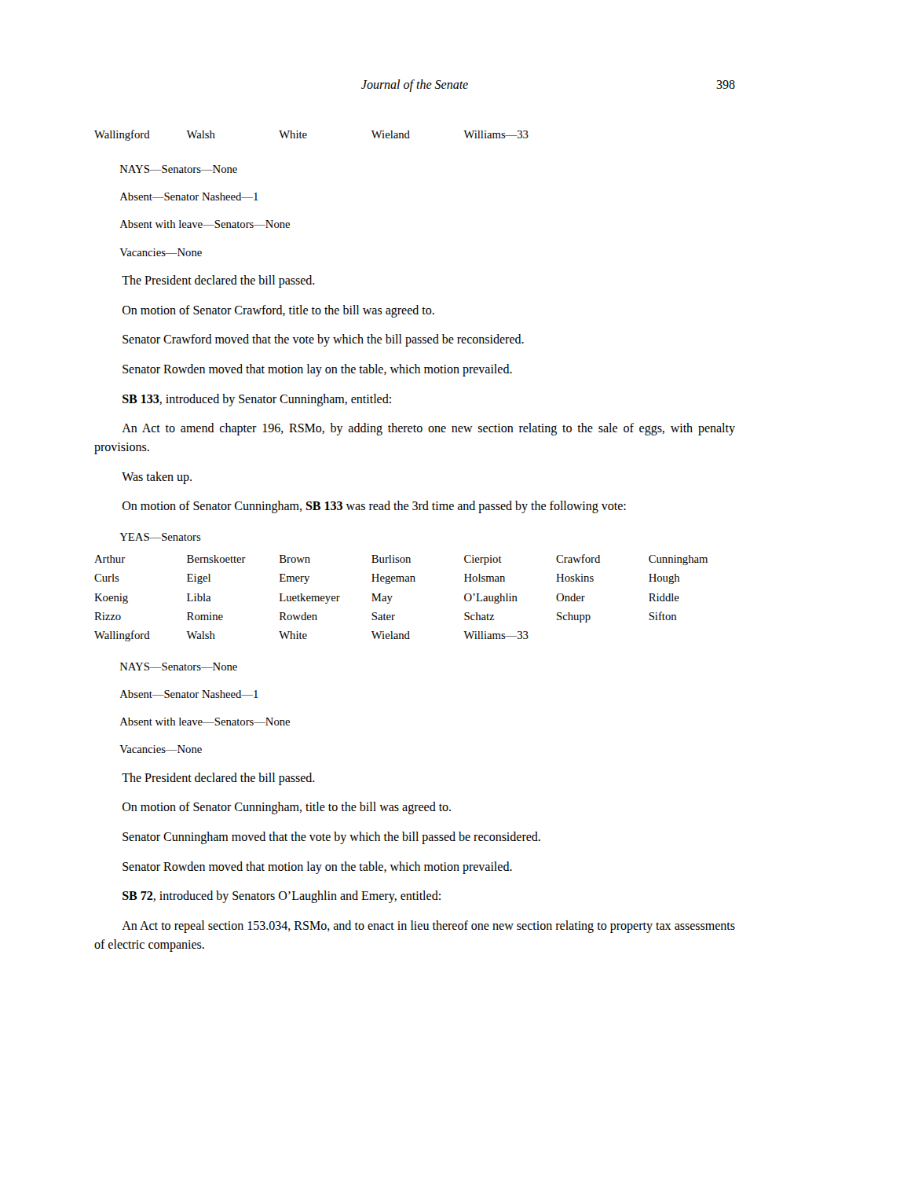Journal of the Senate 398
Wallingford Walsh White Wieland Williams—33
NAYS—Senators—None
Absent—Senator Nasheed—1
Absent with leave—Senators—None
Vacancies—None
The President declared the bill passed.
On motion of Senator Crawford, title to the bill was agreed to.
Senator Crawford moved that the vote by which the bill passed be reconsidered.
Senator Rowden moved that motion lay on the table, which motion prevailed.
SB 133, introduced by Senator Cunningham, entitled:
An Act to amend chapter 196, RSMo, by adding thereto one new section relating to the sale of eggs, with penalty provisions.
Was taken up.
On motion of Senator Cunningham, SB 133 was read the 3rd time and passed by the following vote:
YEAS—Senators
Arthur Bernskoetter Brown Burlison Cierpiot Crawford Cunningham Curls Eigel Emery Hegeman Holsman Hoskins Hough Koenig Libla Luetkemeyer May O’Laughlin Onder Riddle Rizzo Romine Rowden Sater Schatz Schupp Sifton Wallingford Walsh White Wieland Williams—33
NAYS—Senators—None
Absent—Senator Nasheed—1
Absent with leave—Senators—None
Vacancies—None
The President declared the bill passed.
On motion of Senator Cunningham, title to the bill was agreed to.
Senator Cunningham moved that the vote by which the bill passed be reconsidered.
Senator Rowden moved that motion lay on the table, which motion prevailed.
SB 72, introduced by Senators O’Laughlin and Emery, entitled:
An Act to repeal section 153.034, RSMo, and to enact in lieu thereof one new section relating to property tax assessments of electric companies.